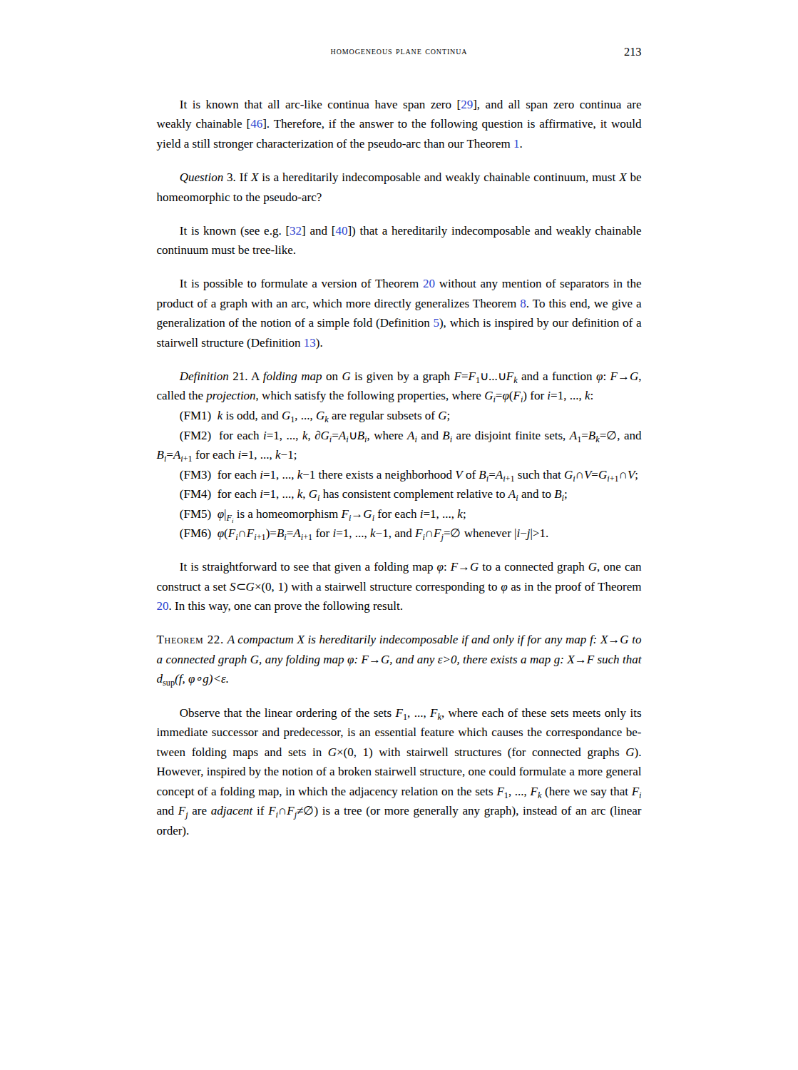homogeneous plane continua 213
It is known that all arc-like continua have span zero [29], and all span zero continua are weakly chainable [46]. Therefore, if the answer to the following question is affirmative, it would yield a still stronger characterization of the pseudo-arc than our Theorem 1.
Question 3. If X is a hereditarily indecomposable and weakly chainable continuum, must X be homeomorphic to the pseudo-arc?
It is known (see e.g. [32] and [40]) that a hereditarily indecomposable and weakly chainable continuum must be tree-like.
It is possible to formulate a version of Theorem 20 without any mention of separators in the product of a graph with an arc, which more directly generalizes Theorem 8. To this end, we give a generalization of the notion of a simple fold (Definition 5), which is inspired by our definition of a stairwell structure (Definition 13).
Definition 21. A folding map on G is given by a graph F=F1∪...∪Fk and a function φ: F→G, called the projection, which satisfy the following properties, where Gi=φ(Fi) for i=1, ..., k:
(FM1) k is odd, and G1, ..., Gk are regular subsets of G;
(FM2) for each i=1, ..., k, ∂Gi=Ai∪Bi, where Ai and Bi are disjoint finite sets, A1=Bk=∅, and Bi=Ai+1 for each i=1, ..., k−1;
(FM3) for each i=1, ..., k−1 there exists a neighborhood V of Bi=Ai+1 such that Gi∩V=Gi+1∩V;
(FM4) for each i=1, ..., k, Gi has consistent complement relative to Ai and to Bi;
(FM5) φ|Fi is a homeomorphism Fi→Gi for each i=1, ..., k;
(FM6) φ(Fi∩Fi+1)=Bi=Ai+1 for i=1, ..., k−1, and Fi∩Fj=∅ whenever |i−j|>1.
It is straightforward to see that given a folding map φ: F→G to a connected graph G, one can construct a set S⊂G×(0, 1) with a stairwell structure corresponding to φ as in the proof of Theorem 20. In this way, one can prove the following result.
Theorem 22. A compactum X is hereditarily indecomposable if and only if for any map f: X→G to a connected graph G, any folding map φ: F→G, and any ε>0, there exists a map g: X→F such that dsup(f, φ∘g)<ε.
Observe that the linear ordering of the sets F1, ..., Fk, where each of these sets meets only its immediate successor and predecessor, is an essential feature which causes the correspondance between folding maps and sets in G×(0, 1) with stairwell structures (for connected graphs G). However, inspired by the notion of a broken stairwell structure, one could formulate a more general concept of a folding map, in which the adjacency relation on the sets F1, ..., Fk (here we say that Fi and Fj are adjacent if Fi∩Fj≠∅) is a tree (or more generally any graph), instead of an arc (linear order).